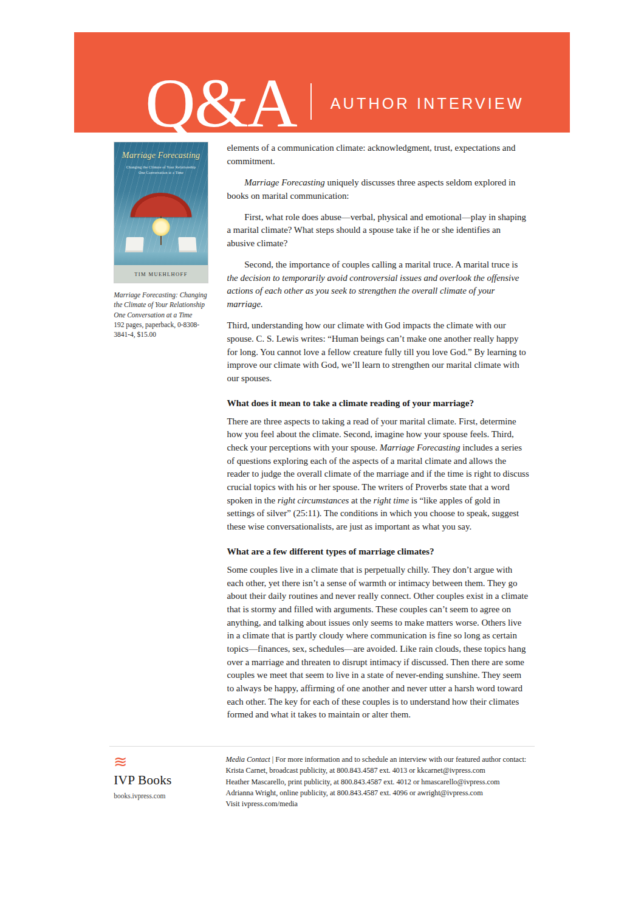Q&A
Author Interview
Marriage Forecasting
Changing the Climate of Your Relationship
One Conversation at a Time
TIM MUEHLHOFF
Marriage Forecasting: Changing the Climate of Your Relationship One Conversation at a Time
192 pages, paperback, 0-8308-3841-4, $15.00
elements of a communication climate: acknowledgment, trust, expectations and commitment.
Marriage Forecasting uniquely discusses three aspects seldom explored in books on marital communication:
First, what role does abuse—verbal, physical and emotional—play in shaping a marital climate? What steps should a spouse take if he or she identifies an abusive climate?
Second, the importance of couples calling a marital truce. A marital truce is the decision to temporarily avoid controversial issues and overlook the offensive actions of each other as you seek to strengthen the overall climate of your marriage.
Third, understanding how our climate with God impacts the climate with our spouse. C. S. Lewis writes: “Human beings can’t make one another really happy for long. You cannot love a fellow creature fully till you love God.” By learning to improve our climate with God, we’ll learn to strengthen our marital climate with our spouses.
What does it mean to take a climate reading of your marriage?
There are three aspects to taking a read of your marital climate. First, determine how you feel about the climate. Second, imagine how your spouse feels. Third, check your perceptions with your spouse. Marriage Forecasting includes a series of questions exploring each of the aspects of a marital climate and allows the reader to judge the overall climate of the marriage and if the time is right to discuss crucial topics with his or her spouse. The writers of Proverbs state that a word spoken in the right circumstances at the right time is “like apples of gold in settings of silver” (25:11). The conditions in which you choose to speak, suggest these wise conversationalists, are just as important as what you say.
What are a few different types of marriage climates?
Some couples live in a climate that is perpetually chilly. They don’t argue with each other, yet there isn’t a sense of warmth or intimacy between them. They go about their daily routines and never really connect. Other couples exist in a climate that is stormy and filled with arguments. These couples can’t seem to agree on anything, and talking about issues only seems to make matters worse. Others live in a climate that is partly cloudy where communication is fine so long as certain topics—finances, sex, schedules—are avoided. Like rain clouds, these topics hang over a marriage and threaten to disrupt intimacy if discussed. Then there are some couples we meet that seem to live in a state of never-ending sunshine. They seem to always be happy, affirming of one another and never utter a harsh word toward each other. The key for each of these couples is to understand how their climates formed and what it takes to maintain or alter them.
≋
IVP Books
books.ivpress.com
Media Contact | For more information and to schedule an interview with our featured author contact:
Krista Carnet, broadcast publicity, at 800.843.4587 ext. 4013 or kkcarnet@ivpress.com
Heather Mascarello, print publicity, at 800.843.4587 ext. 4012 or hmascarello@ivpress.com
Adrianna Wright, online publicity, at 800.843.4587 ext. 4096 or awright@ivpress.com
Visit ivpress.com/media